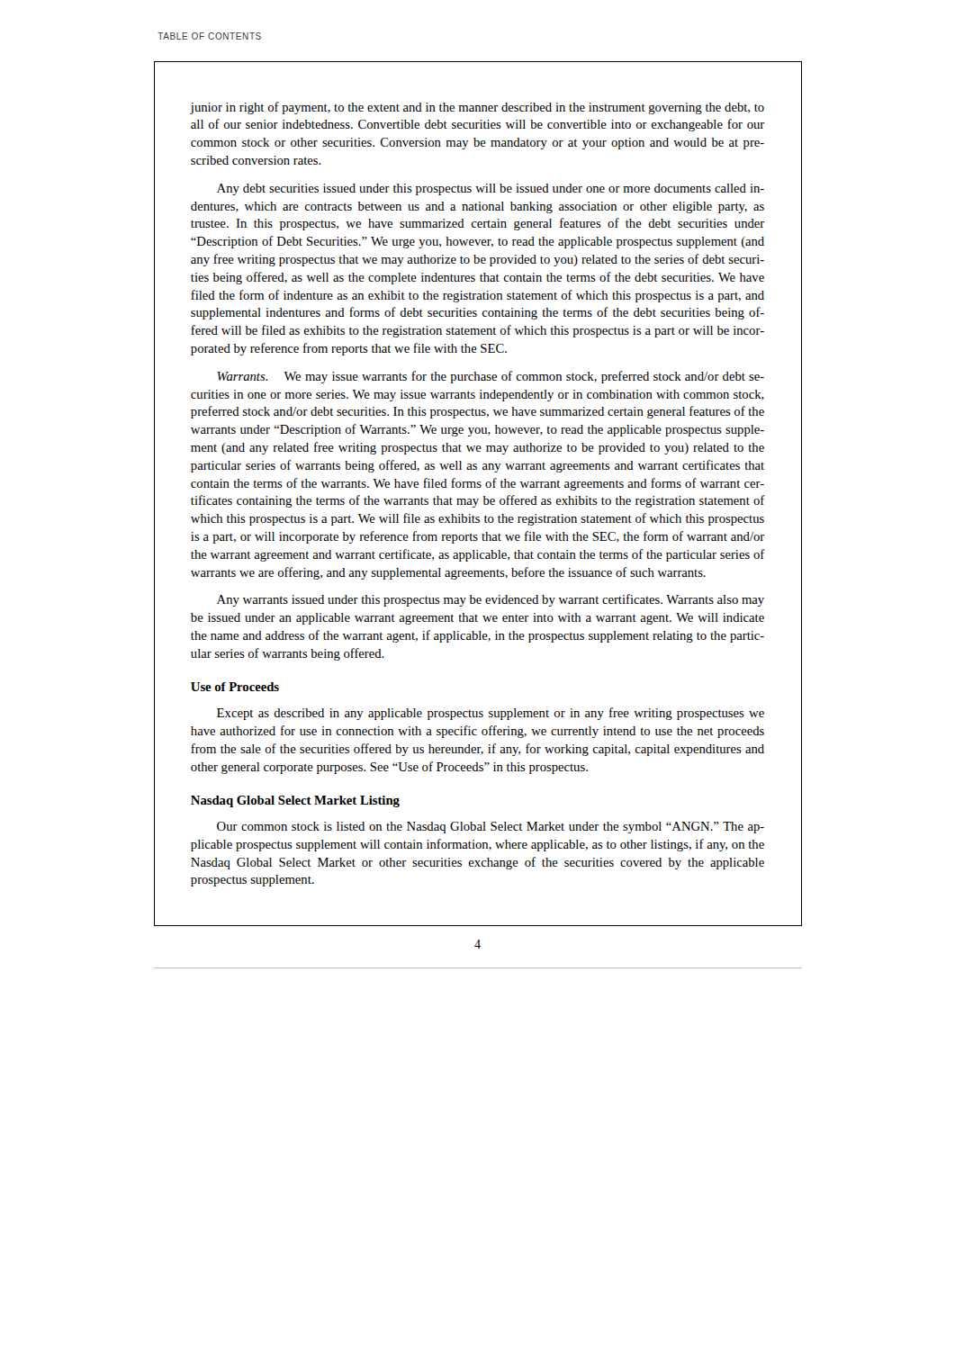TABLE OF CONTENTS
junior in right of payment, to the extent and in the manner described in the instrument governing the debt, to all of our senior indebtedness. Convertible debt securities will be convertible into or exchangeable for our common stock or other securities. Conversion may be mandatory or at your option and would be at prescribed conversion rates.
Any debt securities issued under this prospectus will be issued under one or more documents called indentures, which are contracts between us and a national banking association or other eligible party, as trustee. In this prospectus, we have summarized certain general features of the debt securities under “Description of Debt Securities.” We urge you, however, to read the applicable prospectus supplement (and any free writing prospectus that we may authorize to be provided to you) related to the series of debt securities being offered, as well as the complete indentures that contain the terms of the debt securities. We have filed the form of indenture as an exhibit to the registration statement of which this prospectus is a part, and supplemental indentures and forms of debt securities containing the terms of the debt securities being offered will be filed as exhibits to the registration statement of which this prospectus is a part or will be incorporated by reference from reports that we file with the SEC.
Warrants. We may issue warrants for the purchase of common stock, preferred stock and/or debt securities in one or more series. We may issue warrants independently or in combination with common stock, preferred stock and/or debt securities. In this prospectus, we have summarized certain general features of the warrants under “Description of Warrants.” We urge you, however, to read the applicable prospectus supplement (and any related free writing prospectus that we may authorize to be provided to you) related to the particular series of warrants being offered, as well as any warrant agreements and warrant certificates that contain the terms of the warrants. We have filed forms of the warrant agreements and forms of warrant certificates containing the terms of the warrants that may be offered as exhibits to the registration statement of which this prospectus is a part. We will file as exhibits to the registration statement of which this prospectus is a part, or will incorporate by reference from reports that we file with the SEC, the form of warrant and/or the warrant agreement and warrant certificate, as applicable, that contain the terms of the particular series of warrants we are offering, and any supplemental agreements, before the issuance of such warrants.
Any warrants issued under this prospectus may be evidenced by warrant certificates. Warrants also may be issued under an applicable warrant agreement that we enter into with a warrant agent. We will indicate the name and address of the warrant agent, if applicable, in the prospectus supplement relating to the particular series of warrants being offered.
Use of Proceeds
Except as described in any applicable prospectus supplement or in any free writing prospectuses we have authorized for use in connection with a specific offering, we currently intend to use the net proceeds from the sale of the securities offered by us hereunder, if any, for working capital, capital expenditures and other general corporate purposes. See “Use of Proceeds” in this prospectus.
Nasdaq Global Select Market Listing
Our common stock is listed on the Nasdaq Global Select Market under the symbol “ANGN.” The applicable prospectus supplement will contain information, where applicable, as to other listings, if any, on the Nasdaq Global Select Market or other securities exchange of the securities covered by the applicable prospectus supplement.
4